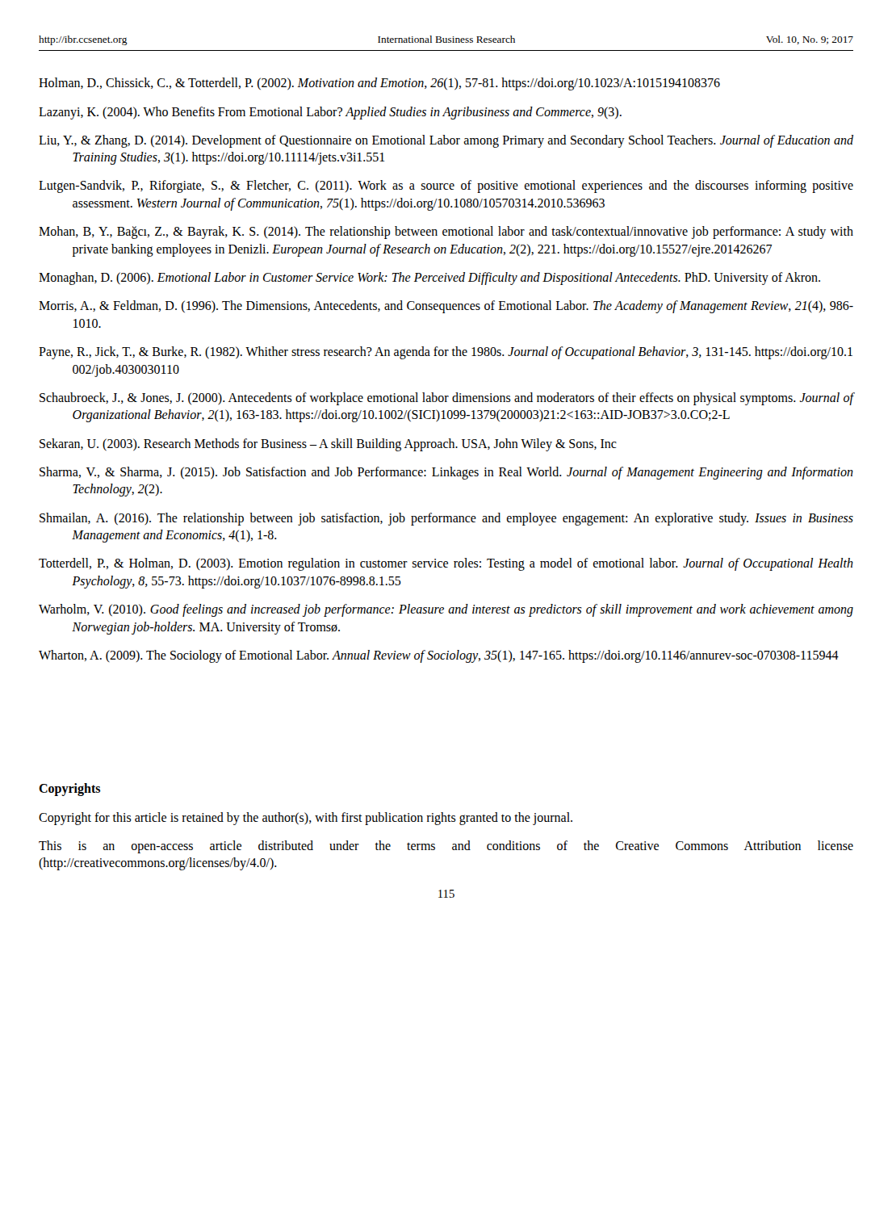http://ibr.ccsenet.org
International Business Research
Vol. 10, No. 9; 2017
Holman, D., Chissick, C., & Totterdell, P. (2002). Motivation and Emotion, 26(1), 57-81. https://doi.org/10.1023/A:1015194108376
Lazanyi, K. (2004). Who Benefits From Emotional Labor? Applied Studies in Agribusiness and Commerce, 9(3).
Liu, Y., & Zhang, D. (2014). Development of Questionnaire on Emotional Labor among Primary and Secondary School Teachers. Journal of Education and Training Studies, 3(1). https://doi.org/10.11114/jets.v3i1.551
Lutgen-Sandvik, P., Riforgiate, S., & Fletcher, C. (2011). Work as a source of positive emotional experiences and the discourses informing positive assessment. Western Journal of Communication, 75(1). https://doi.org/10.1080/10570314.2010.536963
Mohan, B, Y., Bağcı, Z., & Bayrak, K. S. (2014). The relationship between emotional labor and task/contextual/innovative job performance: A study with private banking employees in Denizli. European Journal of Research on Education, 2(2), 221. https://doi.org/10.15527/ejre.201426267
Monaghan, D. (2006). Emotional Labor in Customer Service Work: The Perceived Difficulty and Dispositional Antecedents. PhD. University of Akron.
Morris, A., & Feldman, D. (1996). The Dimensions, Antecedents, and Consequences of Emotional Labor. The Academy of Management Review, 21(4), 986-1010.
Payne, R., Jick, T., & Burke, R. (1982). Whither stress research? An agenda for the 1980s. Journal of Occupational Behavior, 3, 131-145. https://doi.org/10.1002/job.4030030110
Schaubroeck, J., & Jones, J. (2000). Antecedents of workplace emotional labor dimensions and moderators of their effects on physical symptoms. Journal of Organizational Behavior, 2(1), 163-183. https://doi.org/10.1002/(SICI)1099-1379(200003)21:2<163::AID-JOB37>3.0.CO;2-L
Sekaran, U. (2003). Research Methods for Business – A skill Building Approach. USA, John Wiley & Sons, Inc
Sharma, V., & Sharma, J. (2015). Job Satisfaction and Job Performance: Linkages in Real World. Journal of Management Engineering and Information Technology, 2(2).
Shmailan, A. (2016). The relationship between job satisfaction, job performance and employee engagement: An explorative study. Issues in Business Management and Economics, 4(1), 1-8.
Totterdell, P., & Holman, D. (2003). Emotion regulation in customer service roles: Testing a model of emotional labor. Journal of Occupational Health Psychology, 8, 55-73. https://doi.org/10.1037/1076-8998.8.1.55
Warholm, V. (2010). Good feelings and increased job performance: Pleasure and interest as predictors of skill improvement and work achievement among Norwegian job-holders. MA. University of Tromsø.
Wharton, A. (2009). The Sociology of Emotional Labor. Annual Review of Sociology, 35(1), 147-165. https://doi.org/10.1146/annurev-soc-070308-115944
Copyrights
Copyright for this article is retained by the author(s), with first publication rights granted to the journal.
This is an open-access article distributed under the terms and conditions of the Creative Commons Attribution license (http://creativecommons.org/licenses/by/4.0/).
115